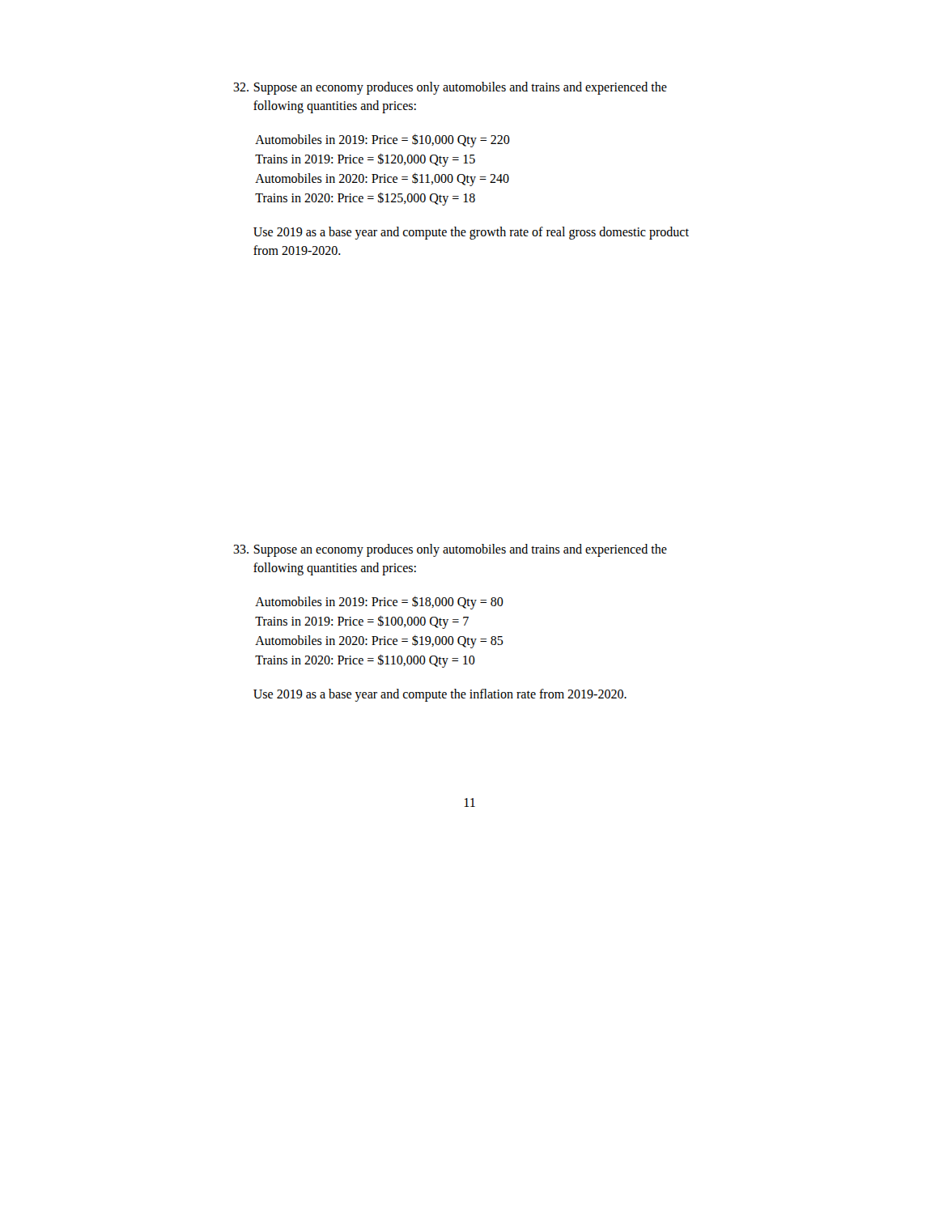32.
Suppose an economy produces only automobiles and trains and experienced the following quantities and prices:
Automobiles in 2019: Price = $10,000 Qty = 220
Trains in 2019: Price = $120,000 Qty = 15
Automobiles in 2020: Price = $11,000 Qty = 240
Trains in 2020: Price = $125,000 Qty = 18
Use 2019 as a base year and compute the growth rate of real gross domestic product from 2019-2020.
33.
Suppose an economy produces only automobiles and trains and experienced the following quantities and prices:
Automobiles in 2019: Price = $18,000 Qty = 80
Trains in 2019: Price = $100,000 Qty = 7
Automobiles in 2020: Price = $19,000 Qty = 85
Trains in 2020: Price = $110,000 Qty = 10
Use 2019 as a base year and compute the inflation rate from 2019-2020.
11